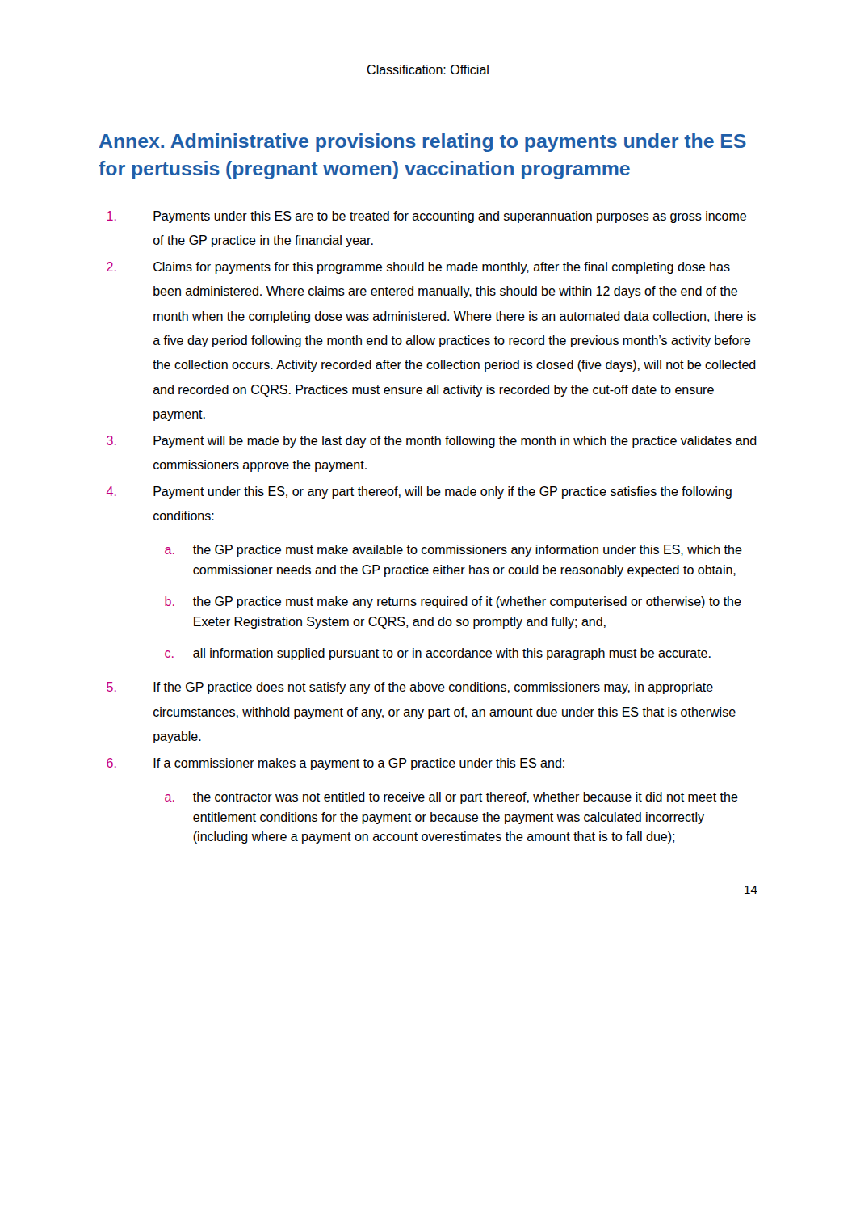Classification: Official
Annex. Administrative provisions relating to payments under the ES for pertussis (pregnant women) vaccination programme
Payments under this ES are to be treated for accounting and superannuation purposes as gross income of the GP practice in the financial year.
Claims for payments for this programme should be made monthly, after the final completing dose has been administered. Where claims are entered manually, this should be within 12 days of the end of the month when the completing dose was administered. Where there is an automated data collection, there is a five day period following the month end to allow practices to record the previous month’s activity before the collection occurs. Activity recorded after the collection period is closed (five days), will not be collected and recorded on CQRS. Practices must ensure all activity is recorded by the cut-off date to ensure payment.
Payment will be made by the last day of the month following the month in which the practice validates and commissioners approve the payment.
Payment under this ES, or any part thereof, will be made only if the GP practice satisfies the following conditions:
the GP practice must make available to commissioners any information under this ES, which the commissioner needs and the GP practice either has or could be reasonably expected to obtain,
the GP practice must make any returns required of it (whether computerised or otherwise) to the Exeter Registration System or CQRS, and do so promptly and fully; and,
all information supplied pursuant to or in accordance with this paragraph must be accurate.
If the GP practice does not satisfy any of the above conditions, commissioners may, in appropriate circumstances, withhold payment of any, or any part of, an amount due under this ES that is otherwise payable.
If a commissioner makes a payment to a GP practice under this ES and:
the contractor was not entitled to receive all or part thereof, whether because it did not meet the entitlement conditions for the payment or because the payment was calculated incorrectly (including where a payment on account overestimates the amount that is to fall due);
14